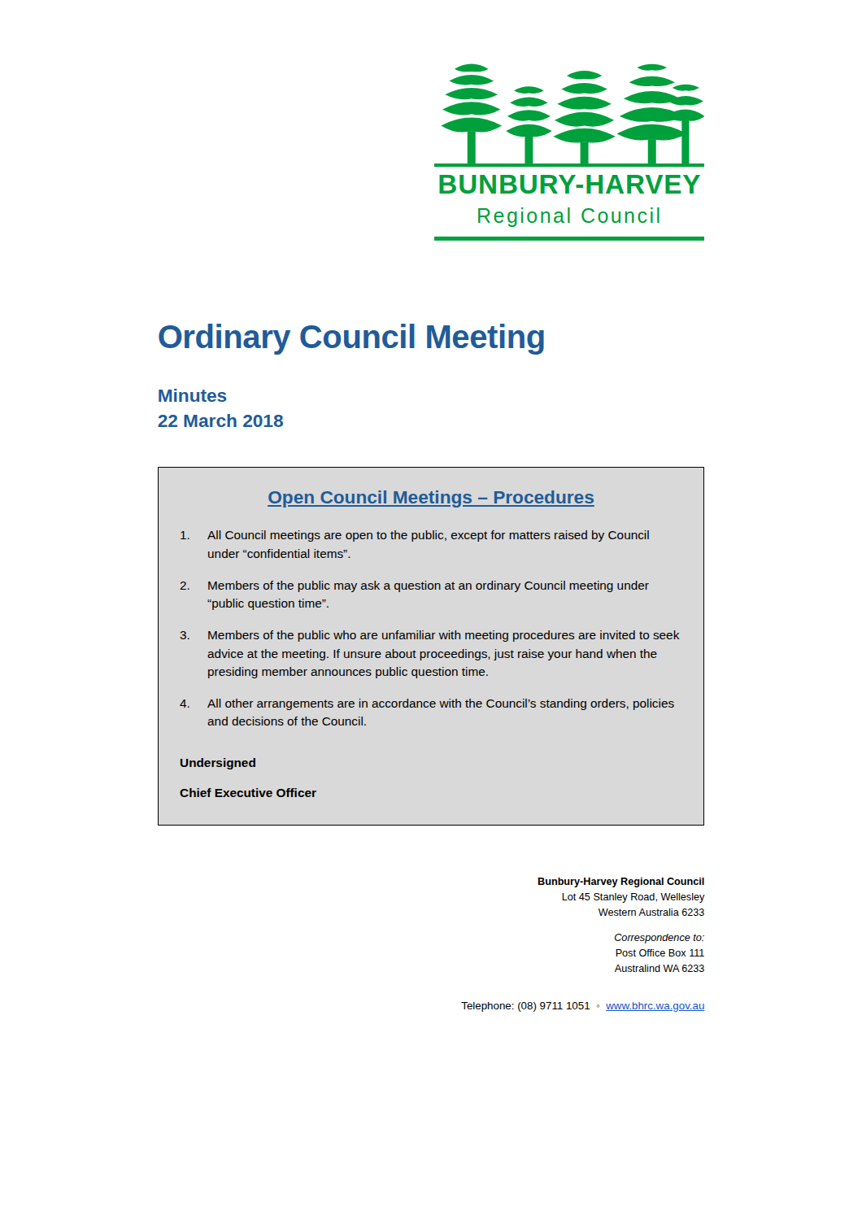BUNBURY-HARVEY Regional Council
Ordinary Council Meeting
Minutes
22 March 2018
Open Council Meetings – Procedures
All Council meetings are open to the public, except for matters raised by Council under “confidential items”.
Members of the public may ask a question at an ordinary Council meeting under “public question time”.
Members of the public who are unfamiliar with meeting procedures are invited to seek advice at the meeting. If unsure about proceedings, just raise your hand when the presiding member announces public question time.
All other arrangements are in accordance with the Council’s standing orders, policies and decisions of the Council.
Undersigned
Chief Executive Officer
Bunbury-Harvey Regional Council
Lot 45 Stanley Road, Wellesley
Western Australia 6233
Correspondence to:
Post Office Box 111
Australind WA 6233
Telephone: (08) 9711 1051 ◦ www.bhrc.wa.gov.au